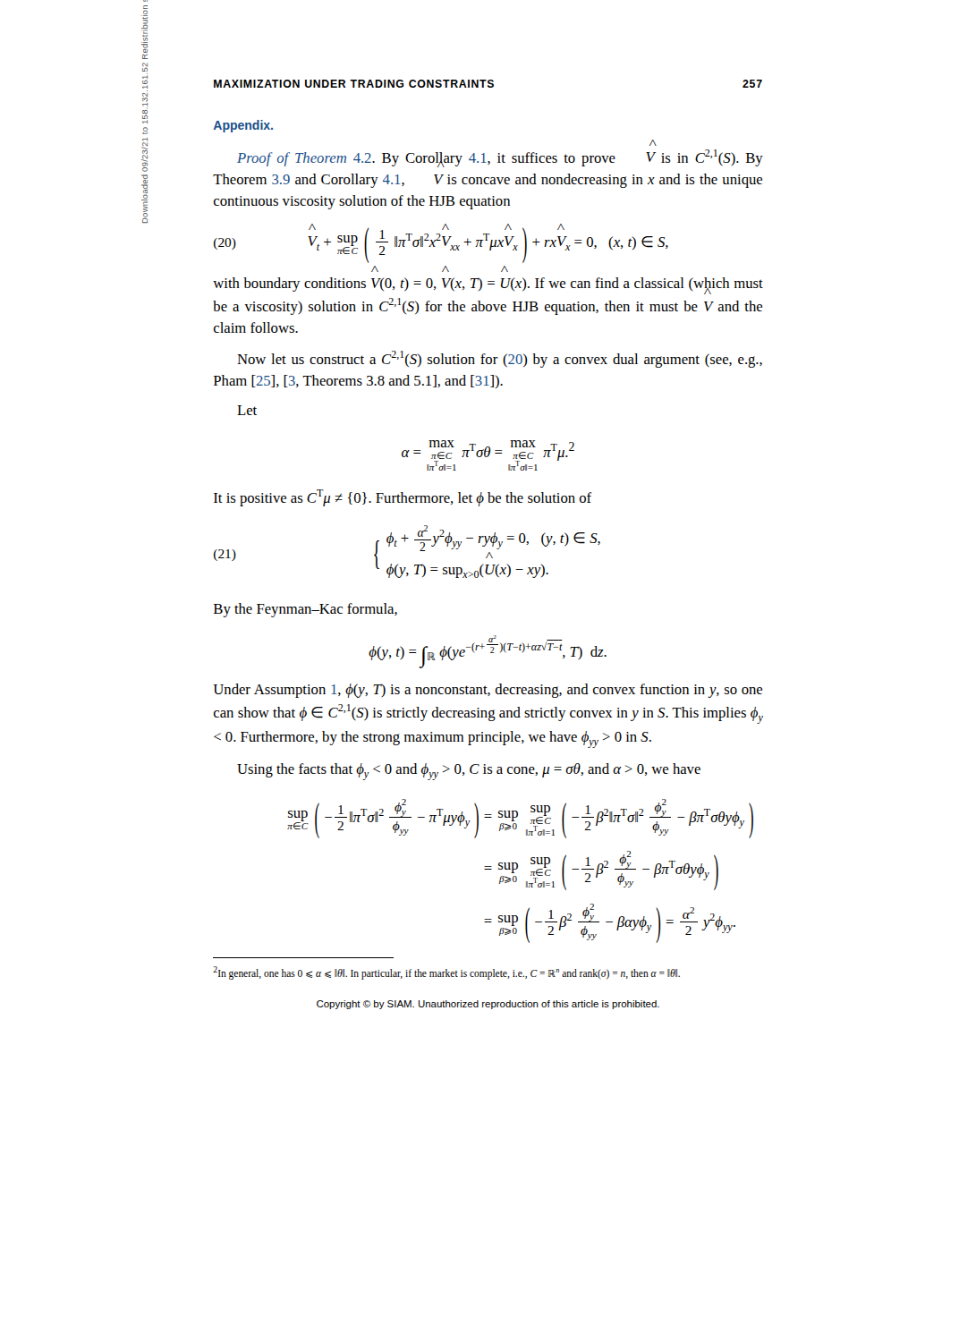Downloaded 09/23/21 to 158.132.161.52 Redistribution subject to SIAM license or copyright; see https://epubs.siam.org/page/terms
MAXIMIZATION UNDER TRADING CONSTRAINTS 257
Appendix.
Proof of Theorem 4.2. By Corollary 4.1, it suffices to prove V is in C 2,1(S). By Theorem 3.9 and Corollary 4.1, V is concave and nondecreasing in x and is the unique continuous viscosity solution of the HJB equation
(20)
Vt + sup π∈C ( 12 ‖πTσ‖2 x 2 Vxx + πTμx Vx ) + rx Vx = 0, (x, t) ∈ S,
with boundary conditions V(0, t) = 0, V(x, T) = U(x). If we can find a classical (which must be a viscosity) solution in C 2,1(S) for the above HJB equation, then it must be V and the claim follows.
Now let us construct a C 2,1(S) solution for (20) by a convex dual argument (see, e.g., Pham [25], [3, Theorems 3.8 and 5.1], and [31]).
Let
α = max π∈C ‖πTσ‖=1 πTσθ = max π∈C ‖πTσ‖=1 πTμ.2
It is positive as CTμ ≠ {0}. Furthermore, let ϕ be the solution of
(21)
{ ϕt + α 22 y 2 ϕyy − ryϕ y = 0, (y, t) ∈ S, ϕ(y, T) = supx>0(U(x) − xy).
By the Feynman–Kac formula,
ϕ(y, t) = ∫ℝ ϕ(ye−(r+α 22)(T−t)+αz√T−t, T) dz.
Under Assumption 1, ϕ(y, T) is a nonconstant, decreasing, and convex function in y, so one can show that ϕ ∈ C 2,1(S) is strictly decreasing and strictly convex in y in S. This implies ϕy < 0. Furthermore, by the strong maximum principle, we have ϕyy > 0 in S.
Using the facts that ϕy < 0 and ϕyy > 0, C is a cone, μ = σθ, and α > 0, we have
sup π∈C ( −12‖πTσ‖2 ϕ 2 y ϕyy − πTμyϕ y )
=
sup β⩾0 sup π∈C ‖πTσ‖=1 ( −12 β 2‖πTσ‖2 ϕ 2 y ϕyy − βπ Tσθyϕ y )
=
sup β⩾0 sup π∈C ‖πTσ‖=1 ( −12 β 2 ϕ 2 y ϕyy − βπ Tσθyϕ y )
=
sup β⩾0 ( −12 β 2 ϕ 2 y ϕyy − βαyϕ y ) = α 22 y 2 ϕyy.
2In general, one has 0 ⩽ α ⩽ ‖θ‖. In particular, if the market is complete, i.e., C = ℝn and rank(σ) = n, then α = ‖θ‖.
Copyright © by SIAM. Unauthorized reproduction of this article is prohibited.